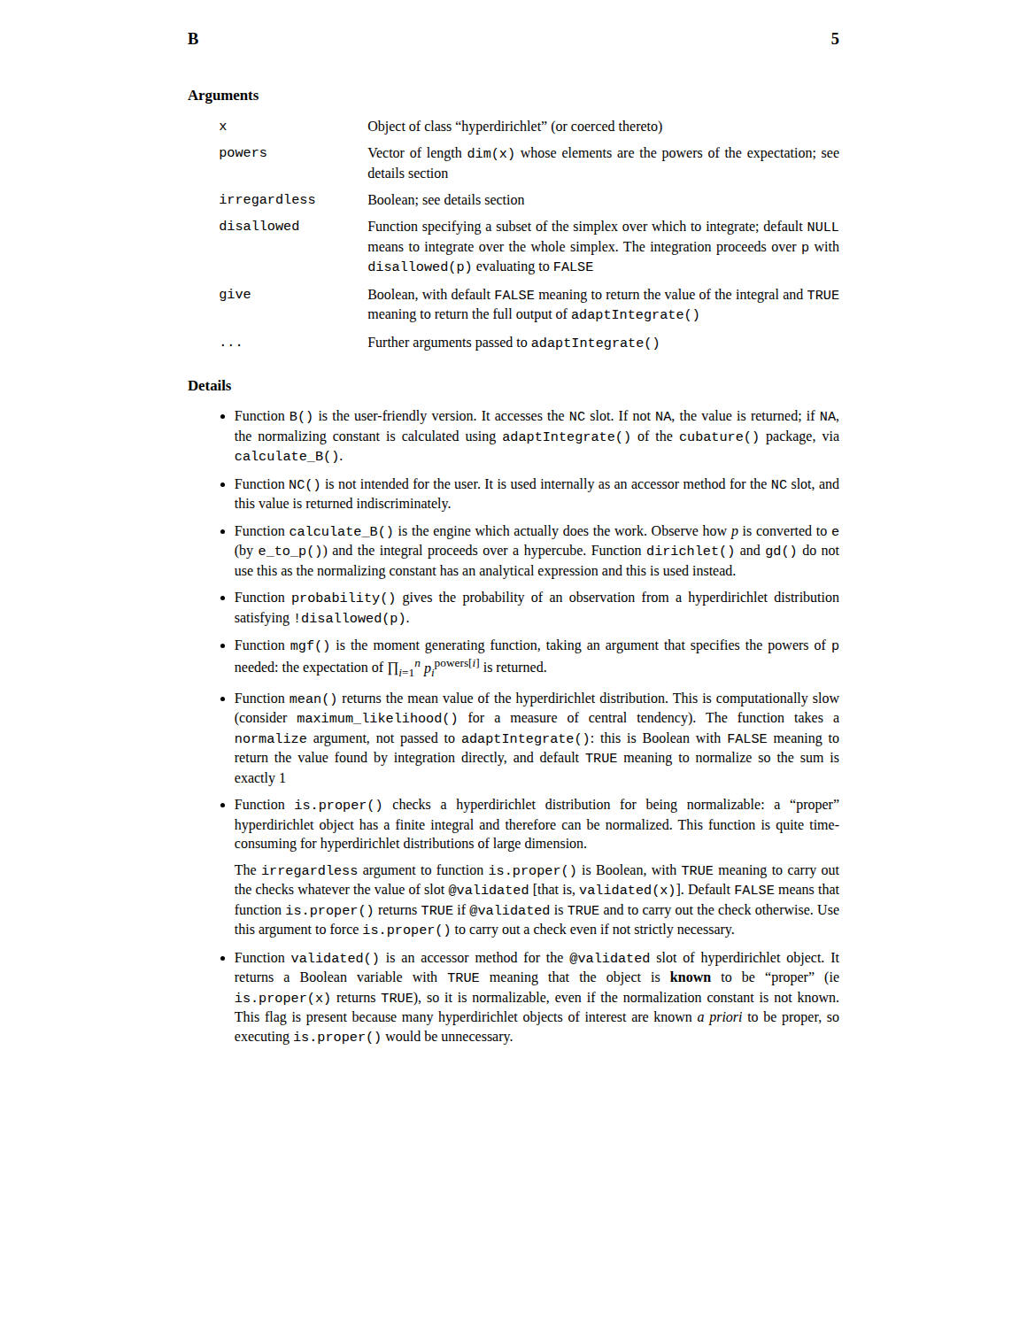B 5
Arguments
x
Object of class “hyperdirichlet” (or coerced thereto)
powers
Vector of length dim(x) whose elements are the powers of the expectation; see details section
irregardless
Boolean; see details section
disallowed
Function specifying a subset of the simplex over which to integrate; default NULL means to integrate over the whole simplex. The integration proceeds over p with disallowed(p) evaluating to FALSE
give
Boolean, with default FALSE meaning to return the value of the integral and TRUE meaning to return the full output of adaptIntegrate()
...
Further arguments passed to adaptIntegrate()
Details
Function B() is the user-friendly version. It accesses the NC slot. If not NA, the value is returned; if NA, the normalizing constant is calculated using adaptIntegrate() of the cubature() package, via calculate_B().
Function NC() is not intended for the user. It is used internally as an accessor method for the NC slot, and this value is returned indiscriminately.
Function calculate_B() is the engine which actually does the work. Observe how p is converted to e (by e_to_p()) and the integral proceeds over a hypercube. Function dirichlet() and gd() do not use this as the normalizing constant has an analytical expression and this is used instead.
Function probability() gives the probability of an observation from a hyperdirichlet distribution satisfying !disallowed(p).
Function mgf() is the moment generating function, taking an argument that specifies the powers of p needed: the expectation of ∏i=1n pipowers[i] is returned.
Function mean() returns the mean value of the hyperdirichlet distribution. This is computationally slow (consider maximum_likelihood() for a measure of central tendency). The function takes a normalize argument, not passed to adaptIntegrate(): this is Boolean with FALSE meaning to return the value found by integration directly, and default TRUE meaning to normalize so the sum is exactly 1
Function is.proper() checks a hyperdirichlet distribution for being normalizable: a “proper” hyperdirichlet object has a finite integral and therefore can be normalized. This function is quite time-consuming for hyperdirichlet distributions of large dimension.
The irregardless argument to function is.proper() is Boolean, with TRUE meaning to carry out the checks whatever the value of slot @validated [that is, validated(x)]. Default FALSE means that function is.proper() returns TRUE if @validated is TRUE and to carry out the check otherwise. Use this argument to force is.proper() to carry out a check even if not strictly necessary.
Function validated() is an accessor method for the @validated slot of hyperdirichlet object. It returns a Boolean variable with TRUE meaning that the object is known to be “proper” (ie is.proper(x) returns TRUE), so it is normalizable, even if the normalization constant is not known. This flag is present because many hyperdirichlet objects of interest are known a priori to be proper, so executing is.proper() would be unnecessary.